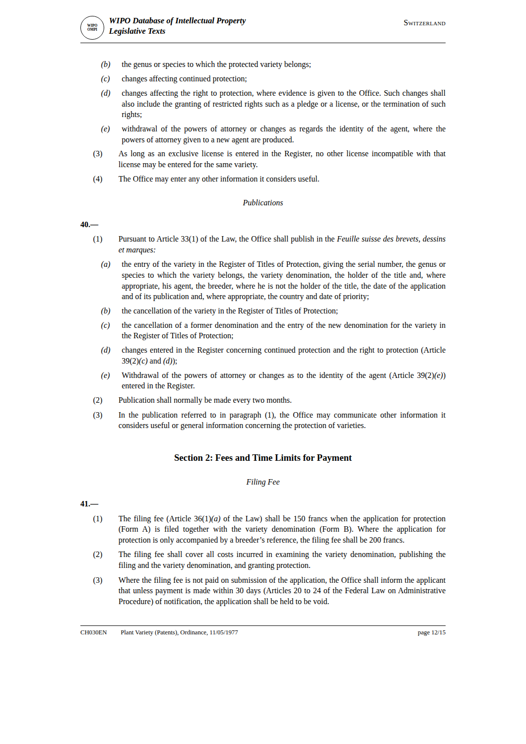WIPO
OMPI
WIPO Database of Intellectual Property
Legislative Texts
Switzerland
(b)
the genus or species to which the protected variety belongs;
(c)
changes affecting continued protection;
(d)
changes affecting the right to protection, where evidence is given to the Office. Such changes shall also include the granting of restricted rights such as a pledge or a license, or the termination of such rights;
(e)
withdrawal of the powers of attorney or changes as regards the identity of the agent, where the powers of attorney given to a new agent are produced.
(3)
As long as an exclusive license is entered in the Register, no other license incompatible with that license may be entered for the same variety.
(4)
The Office may enter any other information it considers useful.
Publications
40.—
(1)
Pursuant to Article 33(1) of the Law, the Office shall publish in the Feuille suisse des brevets, dessins et marques:
(a)
the entry of the variety in the Register of Titles of Protection, giving the serial number, the genus or species to which the variety belongs, the variety denomination, the holder of the title and, where appropriate, his agent, the breeder, where he is not the holder of the title, the date of the application and of its publication and, where appropriate, the country and date of priority;
(b)
the cancellation of the variety in the Register of Titles of Protection;
(c)
the cancellation of a former denomination and the entry of the new denomination for the variety in the Register of Titles of Protection;
(d)
changes entered in the Register concerning continued protection and the right to protection (Article 39(2)(c) and (d));
(e)
Withdrawal of the powers of attorney or changes as to the identity of the agent (Article 39(2)(e)) entered in the Register.
(2)
Publication shall normally be made every two months.
(3)
In the publication referred to in paragraph (1), the Office may communicate other information it considers useful or general information concerning the protection of varieties.
Section 2: Fees and Time Limits for Payment
Filing Fee
41.—
(1)
The filing fee (Article 36(1)(a) of the Law) shall be 150 francs when the application for protection (Form A) is filed together with the variety denomination (Form B). Where the application for protection is only accompanied by a breeder’s reference, the filing fee shall be 200 francs.
(2)
The filing fee shall cover all costs incurred in examining the variety denomination, publishing the filing and the variety denomination, and granting protection.
(3)
Where the filing fee is not paid on submission of the application, the Office shall inform the applicant that unless payment is made within 30 days (Articles 20 to 24 of the Federal Law on Administrative Procedure) of notification, the application shall be held to be void.
CH030EN Plant Variety (Patents), Ordinance, 11/05/1977
page 12/15